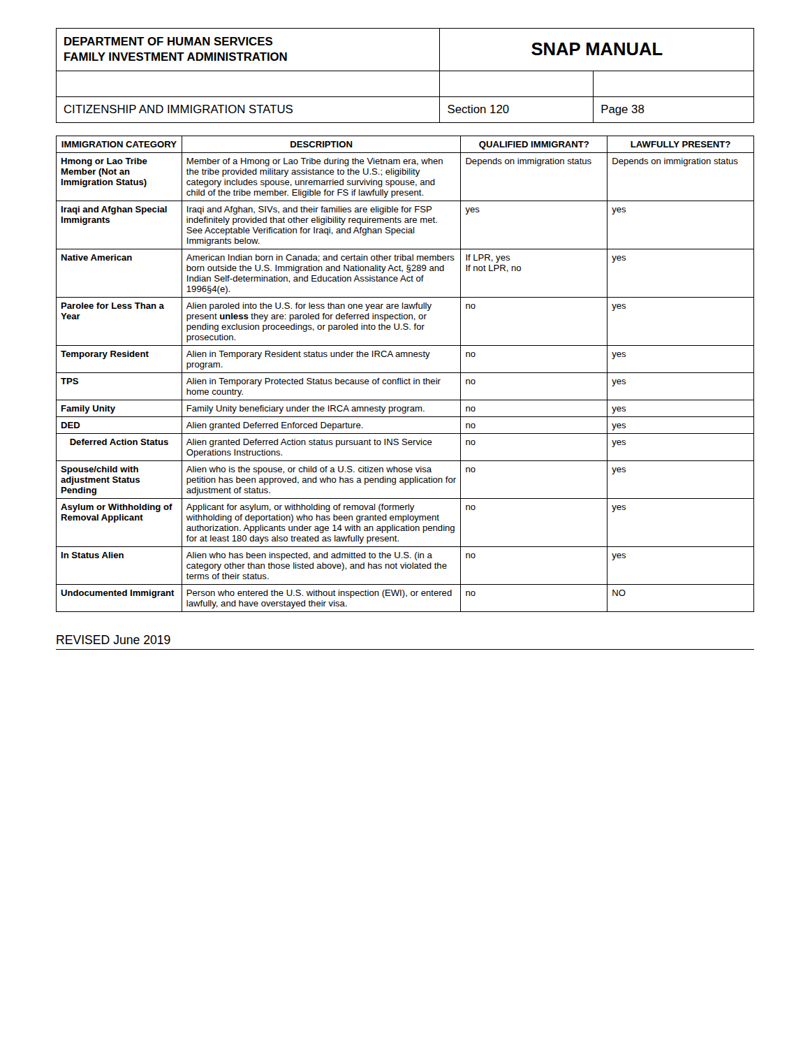| DEPARTMENT OF HUMAN SERVICES FAMILY INVESTMENT ADMINISTRATION | SNAP MANUAL |
| CITIZENSHIP AND IMMIGRATION STATUS | Section 120 | Page 38 |
| IMMIGRATION CATEGORY | DESCRIPTION | QUALIFIED IMMIGRANT? | LAWFULLY PRESENT? |
| --- | --- | --- | --- |
| Hmong or Lao Tribe Member (Not an Immigration Status) | Member of a Hmong or Lao Tribe during the Vietnam era, when the tribe provided military assistance to the U.S.; eligibility category includes spouse, unremarried surviving spouse, and child of the tribe member. Eligible for FS if lawfully present. | Depends on immigration status | Depends on immigration status |
| Iraqi and Afghan Special Immigrants | Iraqi and Afghan, SIVs, and their families are eligible for FSP indefinitely provided that other eligibility requirements are met. See Acceptable Verification for Iraqi, and Afghan Special Immigrants below. | yes | yes |
| Native American | American Indian born in Canada; and certain other tribal members born outside the U.S. Immigration and Nationality Act, §289 and Indian Self-determination, and Education Assistance Act of 1996§4(e). | If LPR, yes If not LPR, no | yes |
| Parolee for Less Than a Year | Alien paroled into the U.S. for less than one year are lawfully present unless they are: paroled for deferred inspection, or pending exclusion proceedings, or paroled into the U.S. for prosecution. | no | yes |
| Temporary Resident | Alien in Temporary Resident status under the IRCA amnesty program. | no | yes |
| TPS | Alien in Temporary Protected Status because of conflict in their home country. | no | yes |
| Family Unity | Family Unity beneficiary under the IRCA amnesty program. | no | yes |
| DED | Alien granted Deferred Enforced Departure. | no | yes |
| Deferred Action Status | Alien granted Deferred Action status pursuant to INS Service Operations Instructions. | no | yes |
| Spouse/child with adjustment Status Pending | Alien who is the spouse, or child of a U.S. citizen whose visa petition has been approved, and who has a pending application for adjustment of status. | no | yes |
| Asylum or Withholding of Removal Applicant | Applicant for asylum, or withholding of removal (formerly withholding of deportation) who has been granted employment authorization. Applicants under age 14 with an application pending for at least 180 days also treated as lawfully present. | no | yes |
| In Status Alien | Alien who has been inspected, and admitted to the U.S. (in a category other than those listed above), and has not violated the terms of their status. | no | yes |
| Undocumented Immigrant | Person who entered the U.S. without inspection (EWI), or entered lawfully, and have overstayed their visa. | no | NO |
REVISED June 2019